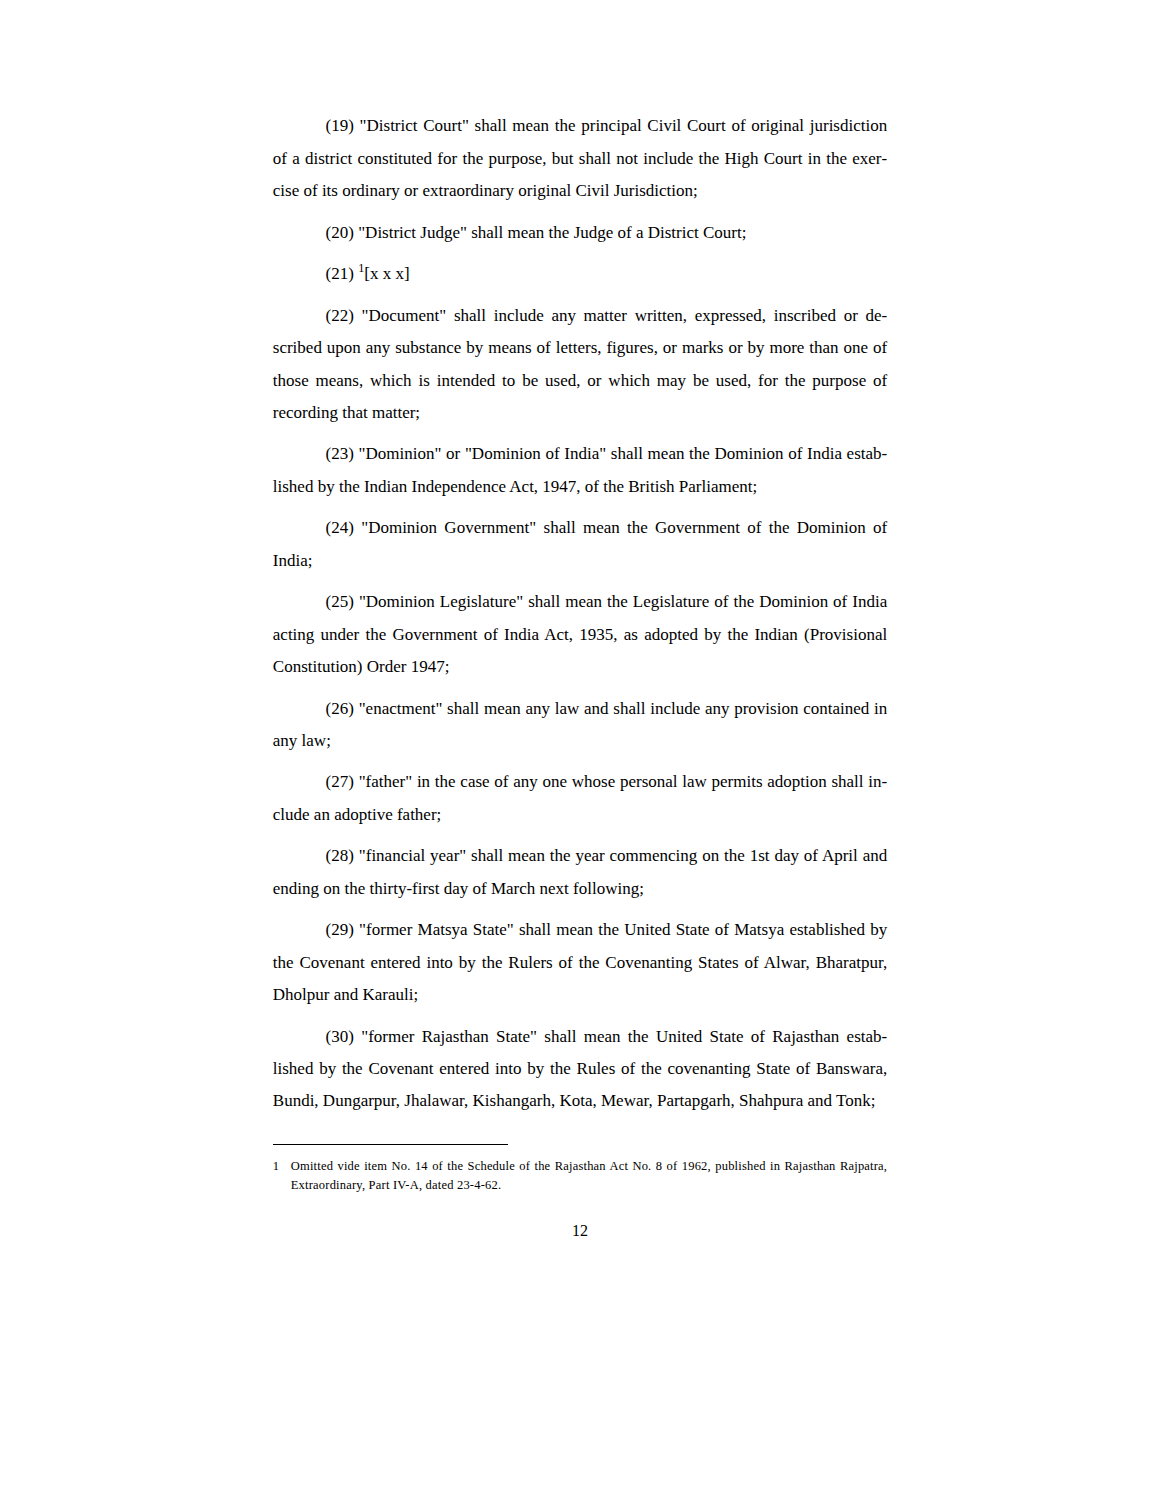(19) "District Court" shall mean the principal Civil Court of original jurisdiction of a district constituted for the purpose, but shall not include the High Court in the exercise of its ordinary or extraordinary original Civil Jurisdiction;
(20) "District Judge" shall mean the Judge of a District Court;
(21) 1[x x x]
(22) "Document" shall include any matter written, expressed, inscribed or described upon any substance by means of letters, figures, or marks or by more than one of those means, which is intended to be used, or which may be used, for the purpose of recording that matter;
(23) "Dominion" or "Dominion of India" shall mean the Dominion of India established by the Indian Independence Act, 1947, of the British Parliament;
(24) "Dominion Government" shall mean the Government of the Dominion of India;
(25) "Dominion Legislature" shall mean the Legislature of the Dominion of India acting under the Government of India Act, 1935, as adopted by the Indian (Provisional Constitution) Order 1947;
(26) "enactment" shall mean any law and shall include any provision contained in any law;
(27) "father" in the case of any one whose personal law permits adoption shall include an adoptive father;
(28) "financial year" shall mean the year commencing on the 1st day of April and ending on the thirty-first day of March next following;
(29) "former Matsya State" shall mean the United State of Matsya established by the Covenant entered into by the Rulers of the Covenanting States of Alwar, Bharatpur, Dholpur and Karauli;
(30) "former Rajasthan State" shall mean the United State of Rajasthan established by the Covenant entered into by the Rules of the covenanting State of Banswara, Bundi, Dungarpur, Jhalawar, Kishangarh, Kota, Mewar, Partapgarh, Shahpura and Tonk;
1 Omitted vide item No. 14 of the Schedule of the Rajasthan Act No. 8 of 1962, published in Rajasthan Rajpatra, Extraordinary, Part IV-A, dated 23-4-62.
12